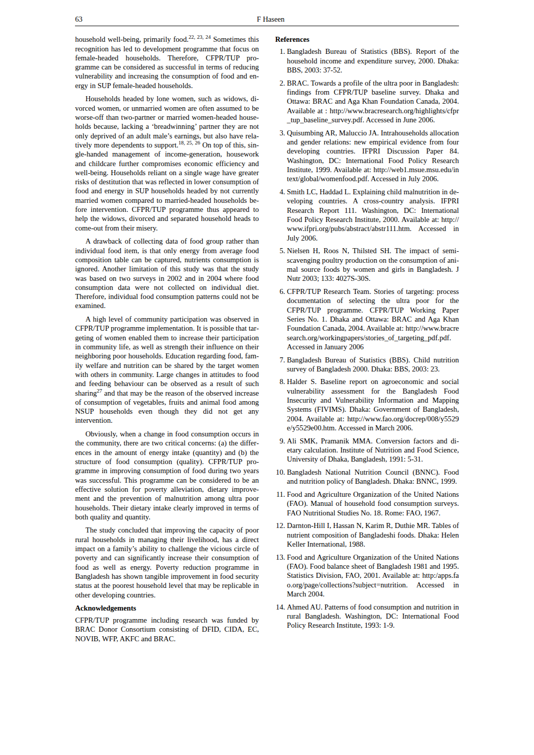63 F Haseen
household well-being, primarily food.22, 23, 24 Sometimes this recognition has led to development programme that focus on female-headed households. Therefore, CFPR/TUP programme can be considered as successful in terms of reducing vulnerability and increasing the consumption of food and energy in SUP female-headed households.
Households headed by lone women, such as widows, divorced women, or unmarried women are often assumed to be worse-off than two-partner or married women-headed households because, lacking a ‘breadwinning’ partner they are not only deprived of an adult male’s earnings, but also have relatively more dependents to support.18, 25, 26 On top of this, single-handed management of income-generation, housework and childcare further compromises economic efficiency and well-being. Households reliant on a single wage have greater risks of destitution that was reflected in lower consumption of food and energy in SUP households headed by not currently married women compared to married-headed households before intervention. CFPR/TUP programme thus appeared to help the widows, divorced and separated household heads to come-out from their misery.
A drawback of collecting data of food group rather than individual food item, is that only energy from average food composition table can be captured, nutrients consumption is ignored. Another limitation of this study was that the study was based on two surveys in 2002 and in 2004 where food consumption data were not collected on individual diet. Therefore, individual food consumption patterns could not be examined.
A high level of community participation was observed in CFPR/TUP programme implementation. It is possible that targeting of women enabled them to increase their participation in community life, as well as strength their influence on their neighboring poor households. Education regarding food, family welfare and nutrition can be shared by the target women with others in community. Large changes in attitudes to food and feeding behaviour can be observed as a result of such sharing27 and that may be the reason of the observed increase of consumption of vegetables, fruits and animal food among NSUP households even though they did not get any intervention.
Obviously, when a change in food consumption occurs in the community, there are two critical concerns: (a) the differences in the amount of energy intake (quantity) and (b) the structure of food consumption (quality). CFPR/TUP programme in improving consumption of food during two years was successful. This programme can be considered to be an effective solution for poverty alleviation, dietary improvement and the prevention of malnutrition among ultra poor households. Their dietary intake clearly improved in terms of both quality and quantity.
The study concluded that improving the capacity of poor rural households in managing their livelihood, has a direct impact on a family’s ability to challenge the vicious circle of poverty and can significantly increase their consumption of food as well as energy. Poverty reduction programme in Bangladesh has shown tangible improvement in food security status at the poorest household level that may be replicable in other developing countries.
Acknowledgements
CFPR/TUP programme including research was funded by BRAC Donor Consortium consisting of DFID, CIDA, EC, NOVIB, WFP, AKFC and BRAC.
References
Bangladesh Bureau of Statistics (BBS). Report of the household income and expenditure survey, 2000. Dhaka: BBS, 2003: 37-52.
BRAC. Towards a profile of the ultra poor in Bangladesh: findings from CFPR/TUP baseline survey. Dhaka and Ottawa: BRAC and Aga Khan Foundation Canada, 2004. Available at : http://www.bracresearch.org/highlights/cfpr_tup_baseline_survey.pdf. Accessed in June 2006.
Quisumbing AR, Maluccio JA. Intrahouseholds allocation and gender relations: new empirical evidence from four developing countries. IFPRI Discussion Paper 84. Washington, DC: International Food Policy Research Institute, 1999. Available at: http://web1.msue.msu.edu/intext/global/womenfood.pdf. Accessed in July 2006.
Smith LC, Haddad L. Explaining child malnutrition in developing countries. A cross-country analysis. IFPRI Research Report 111. Washington, DC: International Food Policy Research Institute, 2000. Available at: http://www.ifpri.org/pubs/abstract/abstr111.htm. Accessed in July 2006.
Nielsen H, Roos N, Thilsted SH. The impact of semi-scavenging poultry production on the consumption of animal source foods by women and girls in Bangladesh. J Nutr 2003; 133: 4027S-30S.
CFPR/TUP Research Team. Stories of targeting: process documentation of selecting the ultra poor for the CFPR/TUP programme. CFPR/TUP Working Paper Series No. 1. Dhaka and Ottawa: BRAC and Aga Khan Foundation Canada, 2004. Available at: http://www.bracresearch.org/workingpapers/stories_of_targeting_pdf.pdf. Accessed in January 2006
Bangladesh Bureau of Statistics (BBS). Child nutrition survey of Bangladesh 2000. Dhaka: BBS, 2003: 23.
Halder S. Baseline report on agroeconomic and social vulnerability assessment for the Bangladesh Food Insecurity and Vulnerability Information and Mapping Systems (FIVIMS). Dhaka: Government of Bangladesh, 2004. Available at: http://www.fao.org/docrep/008/y5529e/y5529e00.htm. Accessed in March 2006.
Ali SMK, Pramanik MMA. Conversion factors and dietary calculation. Institute of Nutrition and Food Science, University of Dhaka, Bangladesh, 1991: 5-31.
Bangladesh National Nutrition Council (BNNC). Food and nutrition policy of Bangladesh. Dhaka: BNNC, 1999.
Food and Agriculture Organization of the United Nations (FAO). Manual of household food consumption surveys. FAO Nutritional Studies No. 18. Rome: FAO, 1967.
Darnton-Hill I, Hassan N, Karim R, Duthie MR. Tables of nutrient composition of Bangladeshi foods. Dhaka: Helen Keller International, 1988.
Food and Agriculture Organization of the United Nations (FAO). Food balance sheet of Bangladesh 1981 and 1995. Statistics Division, FAO, 2001. Available at: http:/apps.fao.org/page/collections?subject=nutrition. Accessed in March 2004.
Ahmed AU. Patterns of food consumption and nutrition in rural Bangladesh. Washington, DC: International Food Policy Research Institute, 1993: 1-9.